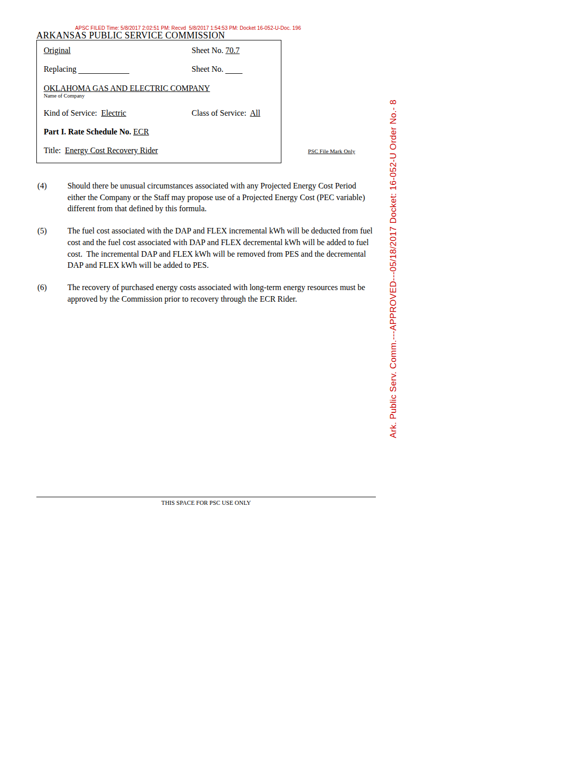APSC FILED Time: 5/8/2017 2:02:51 PM: Recvd 5/8/2017 1:54:53 PM: Docket 16-052-U-Doc. 196
ARKANSAS PUBLIC SERVICE COMMISSION
Original
Sheet No. 70.7
Replacing
Sheet No.
OKLAHOMA GAS AND ELECTRIC COMPANY
Name of Company
Kind of Service: Electric
Class of Service: All
Part I. Rate Schedule No. ECR
Title: Energy Cost Recovery Rider
PSC File Mark Only
(4)
Should there be unusual circumstances associated with any Projected Energy Cost Period either the Company or the Staff may propose use of a Projected Energy Cost (PEC variable) different from that defined by this formula.
(5)
The fuel cost associated with the DAP and FLEX incremental kWh will be deducted from fuel cost and the fuel cost associated with DAP and FLEX decremental kWh will be added to fuel cost. The incremental DAP and FLEX kWh will be removed from PES and the decremental DAP and FLEX kWh will be added to PES.
(6)
The recovery of purchased energy costs associated with long-term energy resources must be approved by the Commission prior to recovery through the ECR Rider.
Ark. Public Serv. Comm.---APPROVED---05/18/2017 Docket: 16-052-U Order No.- 8
THIS SPACE FOR PSC USE ONLY